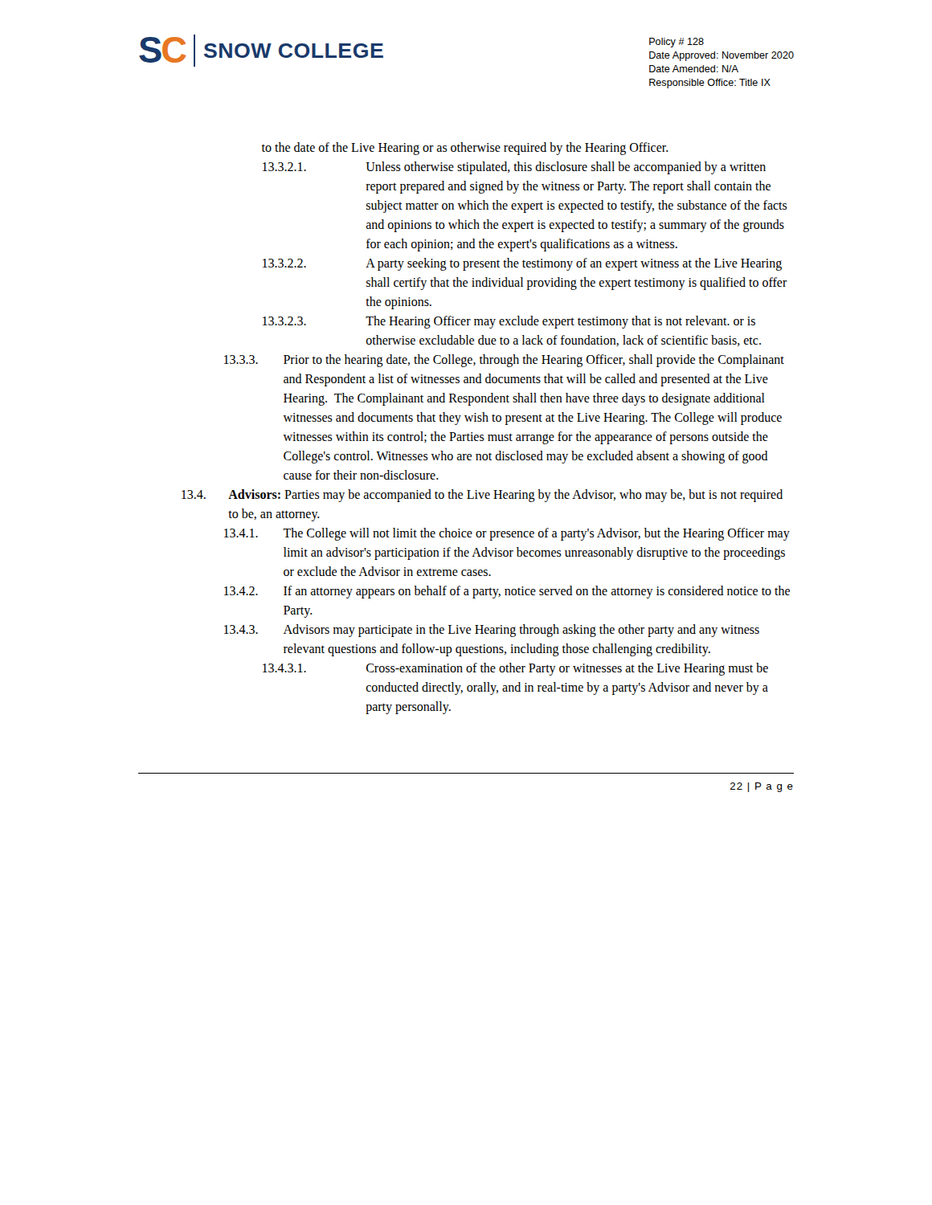SC SNOW COLLEGE
Policy # 128
Date Approved: November 2020
Date Amended: N/A
Responsible Office: Title IX
to the date of the Live Hearing or as otherwise required by the Hearing Officer.
13.3.2.1. Unless otherwise stipulated, this disclosure shall be accompanied by a written report prepared and signed by the witness or Party. The report shall contain the subject matter on which the expert is expected to testify, the substance of the facts and opinions to which the expert is expected to testify; a summary of the grounds for each opinion; and the expert's qualifications as a witness.
13.3.2.2. A party seeking to present the testimony of an expert witness at the Live Hearing shall certify that the individual providing the expert testimony is qualified to offer the opinions.
13.3.2.3. The Hearing Officer may exclude expert testimony that is not relevant. or is otherwise excludable due to a lack of foundation, lack of scientific basis, etc.
13.3.3. Prior to the hearing date, the College, through the Hearing Officer, shall provide the Complainant and Respondent a list of witnesses and documents that will be called and presented at the Live Hearing. The Complainant and Respondent shall then have three days to designate additional witnesses and documents that they wish to present at the Live Hearing. The College will produce witnesses within its control; the Parties must arrange for the appearance of persons outside the College's control. Witnesses who are not disclosed may be excluded absent a showing of good cause for their non-disclosure.
13.4. Advisors: Parties may be accompanied to the Live Hearing by the Advisor, who may be, but is not required to be, an attorney.
13.4.1. The College will not limit the choice or presence of a party's Advisor, but the Hearing Officer may limit an advisor's participation if the Advisor becomes unreasonably disruptive to the proceedings or exclude the Advisor in extreme cases.
13.4.2. If an attorney appears on behalf of a party, notice served on the attorney is considered notice to the Party.
13.4.3. Advisors may participate in the Live Hearing through asking the other party and any witness relevant questions and follow-up questions, including those challenging credibility.
13.4.3.1. Cross-examination of the other Party or witnesses at the Live Hearing must be conducted directly, orally, and in real-time by a party's Advisor and never by a party personally.
22 | P a g e